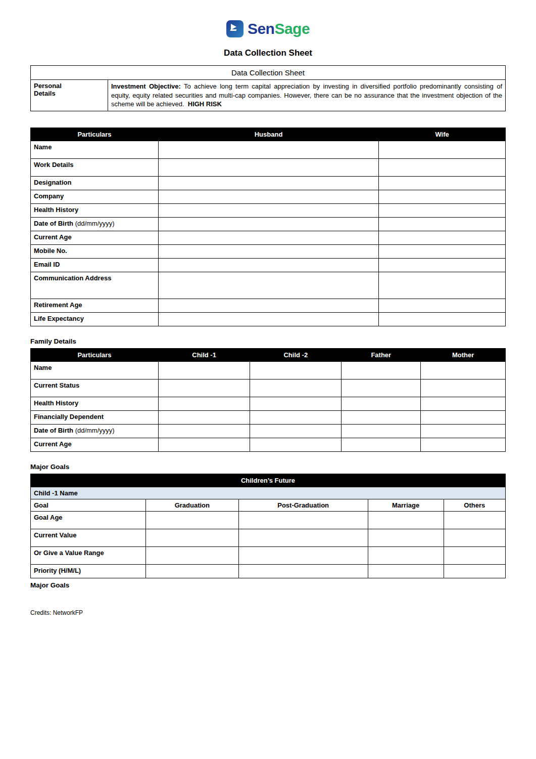Sen Sage
Data Collection Sheet
| Data Collection Sheet |
| Personal Details | Investment Objective: To achieve long term capital appreciation by investing in diversified portfolio predominantly consisting of equity, equity related securities and multi-cap companies. However, there can be no assurance that the investment objection of the scheme will be achieved. HIGH RISK |
| Particulars | Husband | Wife |
| --- | --- | --- |
| Name | | |
| Work Details | | |
| Designation | | |
| Company | | |
| Health History | | |
| Date of Birth (dd/mm/yyyy) | | |
| Current Age | | |
| Mobile No. | | |
| Email ID | | |
| Communication Address | | |
| Retirement Age | | |
| Life Expectancy | | |
Family Details
| Particulars | Child -1 | Child -2 | Father | Mother |
| --- | --- | --- | --- | --- |
| Name | | | | |
| Current Status | | | | |
| Health History | | | | |
| Financially Dependent | | | | |
| Date of Birth (dd/mm/yyyy) | | | | |
| Current Age | | | | |
Major Goals
| Children’s Future |
| Child -1 Name |
| Goal | Graduation | Post-Graduation | Marriage | Others |
| Goal Age | | | | |
| Current Value | | | | |
| Or Give a Value Range | | | | |
| Priority (H/M/L) | | | | |
Major Goals
Credits: NetworkFP